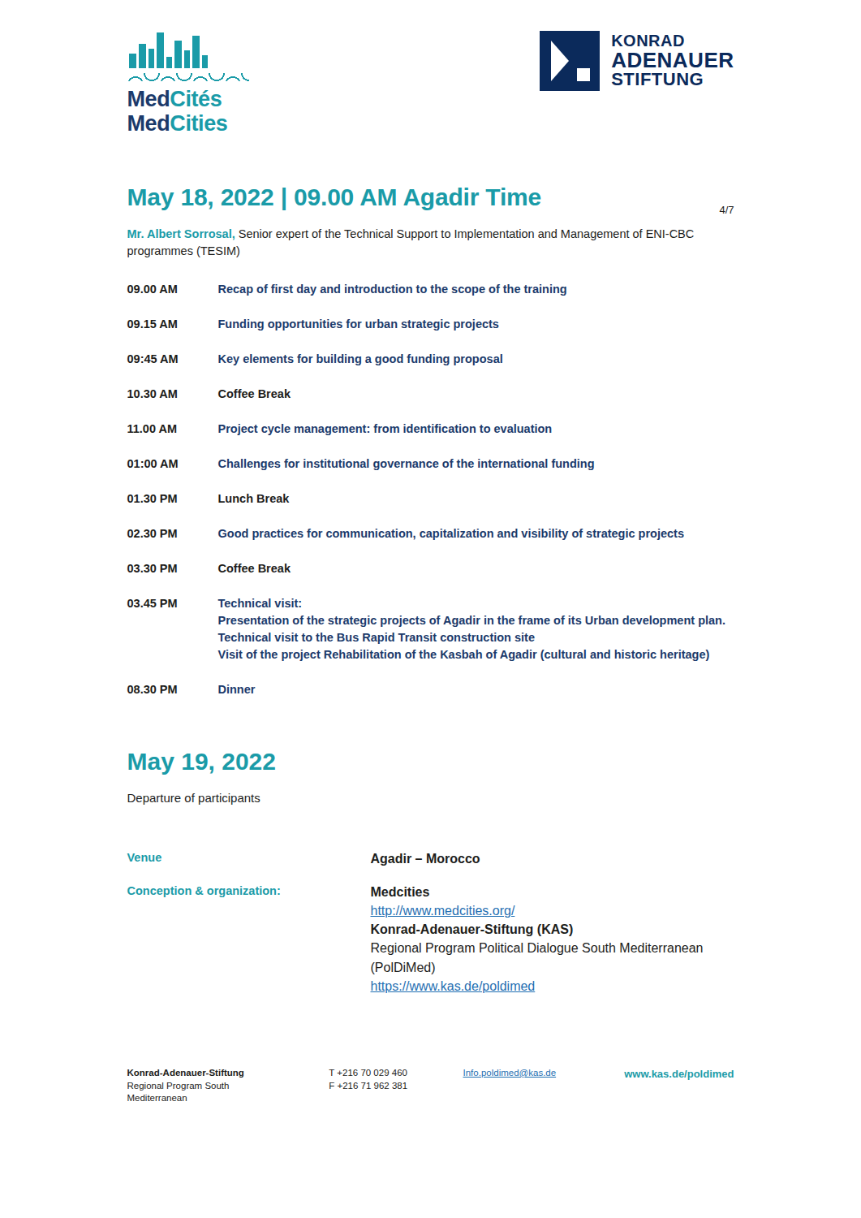Med Cités
Med Cities
KONRAD
ADENAUER
STIFTUNG
4/7
May 18, 2022 | 09.00 AM Agadir Time
Mr. Albert Sorrosal, Senior expert of the Technical Support to Implementation and Management of ENI-CBC programmes (TESIM)
| 09.00 AM | Recap of first day and introduction to the scope of the training |
| 09.15 AM | Funding opportunities for urban strategic projects |
| 09:45 AM | Key elements for building a good funding proposal |
| 10.30 AM | Coffee Break |
| 11.00 AM | Project cycle management: from identification to evaluation |
| 01:00 AM | Challenges for institutional governance of the international funding |
| 01.30 PM | Lunch Break |
| 02.30 PM | Good practices for communication, capitalization and visibility of strategic projects |
| 03.30 PM | Coffee Break |
| 03.45 PM | Technical visit: Presentation of the strategic projects of Agadir in the frame of its Urban development plan. Technical visit to the Bus Rapid Transit construction site Visit of the project Rehabilitation of the Kasbah of Agadir (cultural and historic heritage) |
| 08.30 PM | Dinner |
May 19, 2022
Departure of participants
| Venue | Agadir – Morocco |
| Conception & organization: | Medcities http://www.medcities.org/ Konrad-Adenauer-Stiftung (KAS) Regional Program Political Dialogue South Mediterranean (PolDiMed) https://www.kas.de/poldimed |
Konrad-Adenauer-Stiftung
Regional Program South
Mediterranean
T +216 70 029 460
F +216 71 962 381
Info.poldimed@kas.de
www.kas.de/poldimed